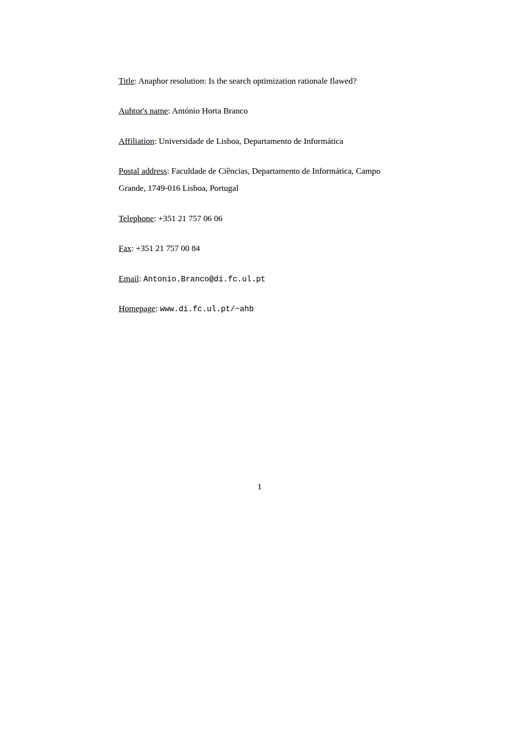Title: Anaphor resolution: Is the search optimization rationale flawed?
Auhtor's name: António Horta Branco
Affiliation: Universidade de Lisboa, Departamento de Informática
Postal address: Faculdade de Ciências, Departamento de Informática, Campo Grande, 1749-016 Lisboa, Portugal
Telephone: +351 21 757 06 06
Fax: +351 21 757 00 84
Email: Antonio.Branco@di.fc.ul.pt
Homepage: www.di.fc.ul.pt/~ahb
1